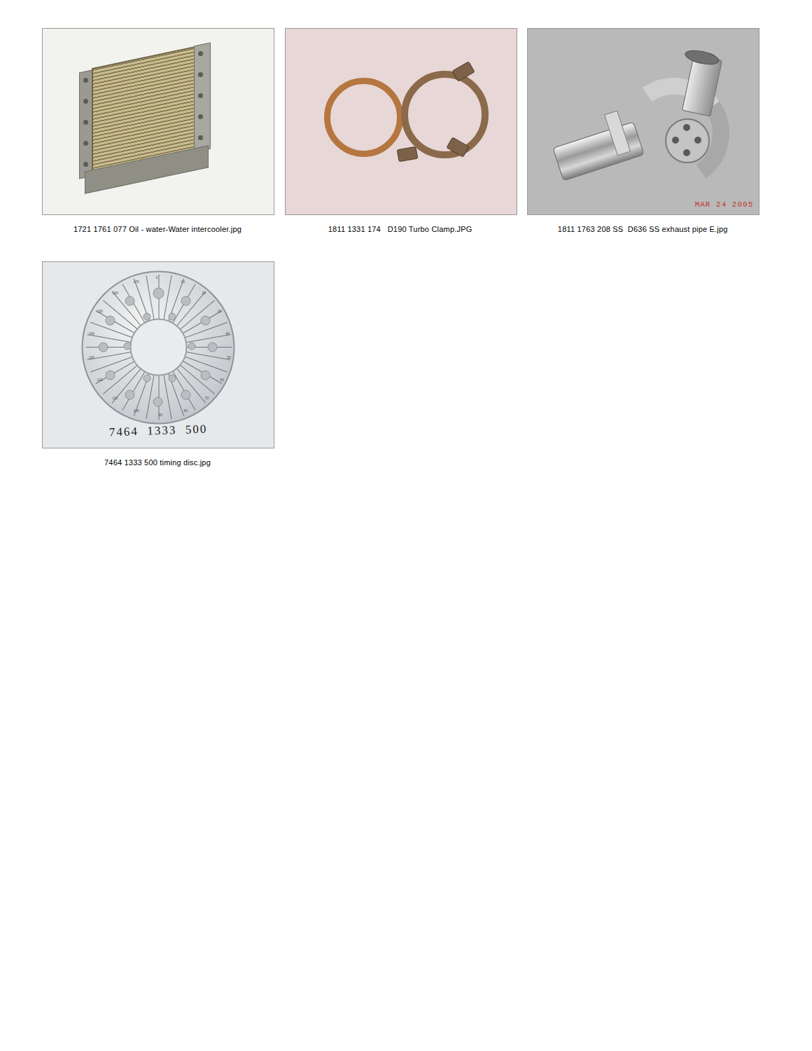1721 1761 077 Oil - water-Water intercooler.jpg
1811 1331 174 D190 Turbo Clamp.JPG
MAR 24 2005
1811 1763 208 SS D636 SS exhaust pipe E.jpg
0
10
20
30
40
50
60
70
80
90
100
110
120
130
140
150
160
170
7464 1333 500
7464 1333 500 timing disc.jpg